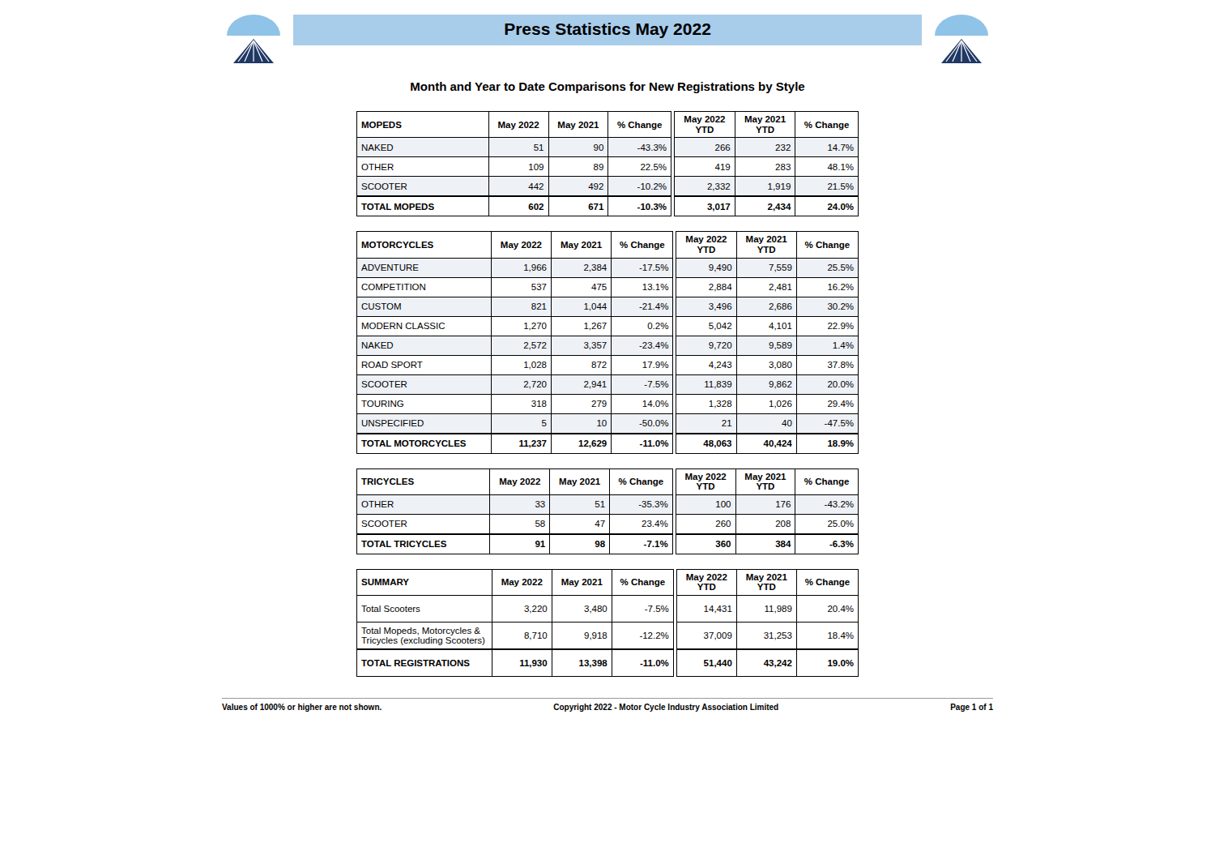Press Statistics May 2022
Month and Year to Date Comparisons for New Registrations by Style
| MOPEDS | May 2022 | May 2021 | % Change | | May 2022 YTD | May 2021 YTD | % Change |
| --- | --- | --- | --- | --- | --- | --- | --- |
| NAKED | 51 | 90 | -43.3% | | 266 | 232 | 14.7% |
| OTHER | 109 | 89 | 22.5% | | 419 | 283 | 48.1% |
| SCOOTER | 442 | 492 | -10.2% | | 2,332 | 1,919 | 21.5% |
| TOTAL MOPEDS | 602 | 671 | -10.3% | | 3,017 | 2,434 | 24.0% |
| MOTORCYCLES | May 2022 | May 2021 | % Change | | May 2022 YTD | May 2021 YTD | % Change |
| --- | --- | --- | --- | --- | --- | --- | --- |
| ADVENTURE | 1,966 | 2,384 | -17.5% | | 9,490 | 7,559 | 25.5% |
| COMPETITION | 537 | 475 | 13.1% | | 2,884 | 2,481 | 16.2% |
| CUSTOM | 821 | 1,044 | -21.4% | | 3,496 | 2,686 | 30.2% |
| MODERN CLASSIC | 1,270 | 1,267 | 0.2% | | 5,042 | 4,101 | 22.9% |
| NAKED | 2,572 | 3,357 | -23.4% | | 9,720 | 9,589 | 1.4% |
| ROAD SPORT | 1,028 | 872 | 17.9% | | 4,243 | 3,080 | 37.8% |
| SCOOTER | 2,720 | 2,941 | -7.5% | | 11,839 | 9,862 | 20.0% |
| TOURING | 318 | 279 | 14.0% | | 1,328 | 1,026 | 29.4% |
| UNSPECIFIED | 5 | 10 | -50.0% | | 21 | 40 | -47.5% |
| TOTAL MOTORCYCLES | 11,237 | 12,629 | -11.0% | | 48,063 | 40,424 | 18.9% |
| TRICYCLES | May 2022 | May 2021 | % Change | | May 2022 YTD | May 2021 YTD | % Change |
| --- | --- | --- | --- | --- | --- | --- | --- |
| OTHER | 33 | 51 | -35.3% | | 100 | 176 | -43.2% |
| SCOOTER | 58 | 47 | 23.4% | | 260 | 208 | 25.0% |
| TOTAL TRICYCLES | 91 | 98 | -7.1% | | 360 | 384 | -6.3% |
| SUMMARY | May 2022 | May 2021 | % Change | | May 2022 YTD | May 2021 YTD | % Change |
| --- | --- | --- | --- | --- | --- | --- | --- |
| Total Scooters | 3,220 | 3,480 | -7.5% | | 14,431 | 11,989 | 20.4% |
| Total Mopeds, Motorcycles & Tricycles (excluding Scooters) | 8,710 | 9,918 | -12.2% | | 37,009 | 31,253 | 18.4% |
| TOTAL REGISTRATIONS | 11,930 | 13,398 | -11.0% | | 51,440 | 43,242 | 19.0% |
Values of 1000% or higher are not shown.
Copyright 2022 - Motor Cycle Industry Association Limited
Page 1 of 1